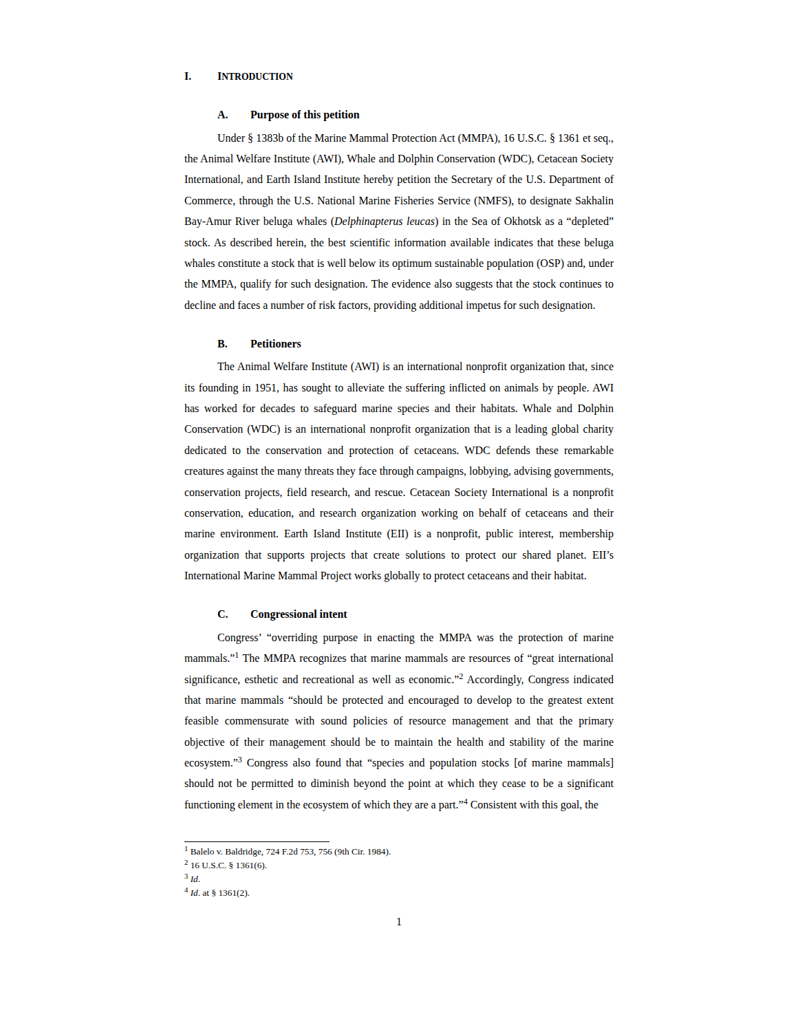I. INTRODUCTION
A. Purpose of this petition
Under § 1383b of the Marine Mammal Protection Act (MMPA), 16 U.S.C. § 1361 et seq., the Animal Welfare Institute (AWI), Whale and Dolphin Conservation (WDC), Cetacean Society International, and Earth Island Institute hereby petition the Secretary of the U.S. Department of Commerce, through the U.S. National Marine Fisheries Service (NMFS), to designate Sakhalin Bay-Amur River beluga whales (Delphinapterus leucas) in the Sea of Okhotsk as a “depleted” stock. As described herein, the best scientific information available indicates that these beluga whales constitute a stock that is well below its optimum sustainable population (OSP) and, under the MMPA, qualify for such designation. The evidence also suggests that the stock continues to decline and faces a number of risk factors, providing additional impetus for such designation.
B. Petitioners
The Animal Welfare Institute (AWI) is an international nonprofit organization that, since its founding in 1951, has sought to alleviate the suffering inflicted on animals by people. AWI has worked for decades to safeguard marine species and their habitats. Whale and Dolphin Conservation (WDC) is an international nonprofit organization that is a leading global charity dedicated to the conservation and protection of cetaceans. WDC defends these remarkable creatures against the many threats they face through campaigns, lobbying, advising governments, conservation projects, field research, and rescue. Cetacean Society International is a nonprofit conservation, education, and research organization working on behalf of cetaceans and their marine environment. Earth Island Institute (EII) is a nonprofit, public interest, membership organization that supports projects that create solutions to protect our shared planet. EII’s International Marine Mammal Project works globally to protect cetaceans and their habitat.
C. Congressional intent
Congress’ “overriding purpose in enacting the MMPA was the protection of marine mammals.”1 The MMPA recognizes that marine mammals are resources of “great international significance, esthetic and recreational as well as economic.”2 Accordingly, Congress indicated that marine mammals “should be protected and encouraged to develop to the greatest extent feasible commensurate with sound policies of resource management and that the primary objective of their management should be to maintain the health and stability of the marine ecosystem.”3 Congress also found that “species and population stocks [of marine mammals] should not be permitted to diminish beyond the point at which they cease to be a significant functioning element in the ecosystem of which they are a part.”4 Consistent with this goal, the
1 Balelo v. Baldridge, 724 F.2d 753, 756 (9th Cir. 1984).
2 16 U.S.C. § 1361(6).
3 Id.
4 Id. at § 1361(2).
1